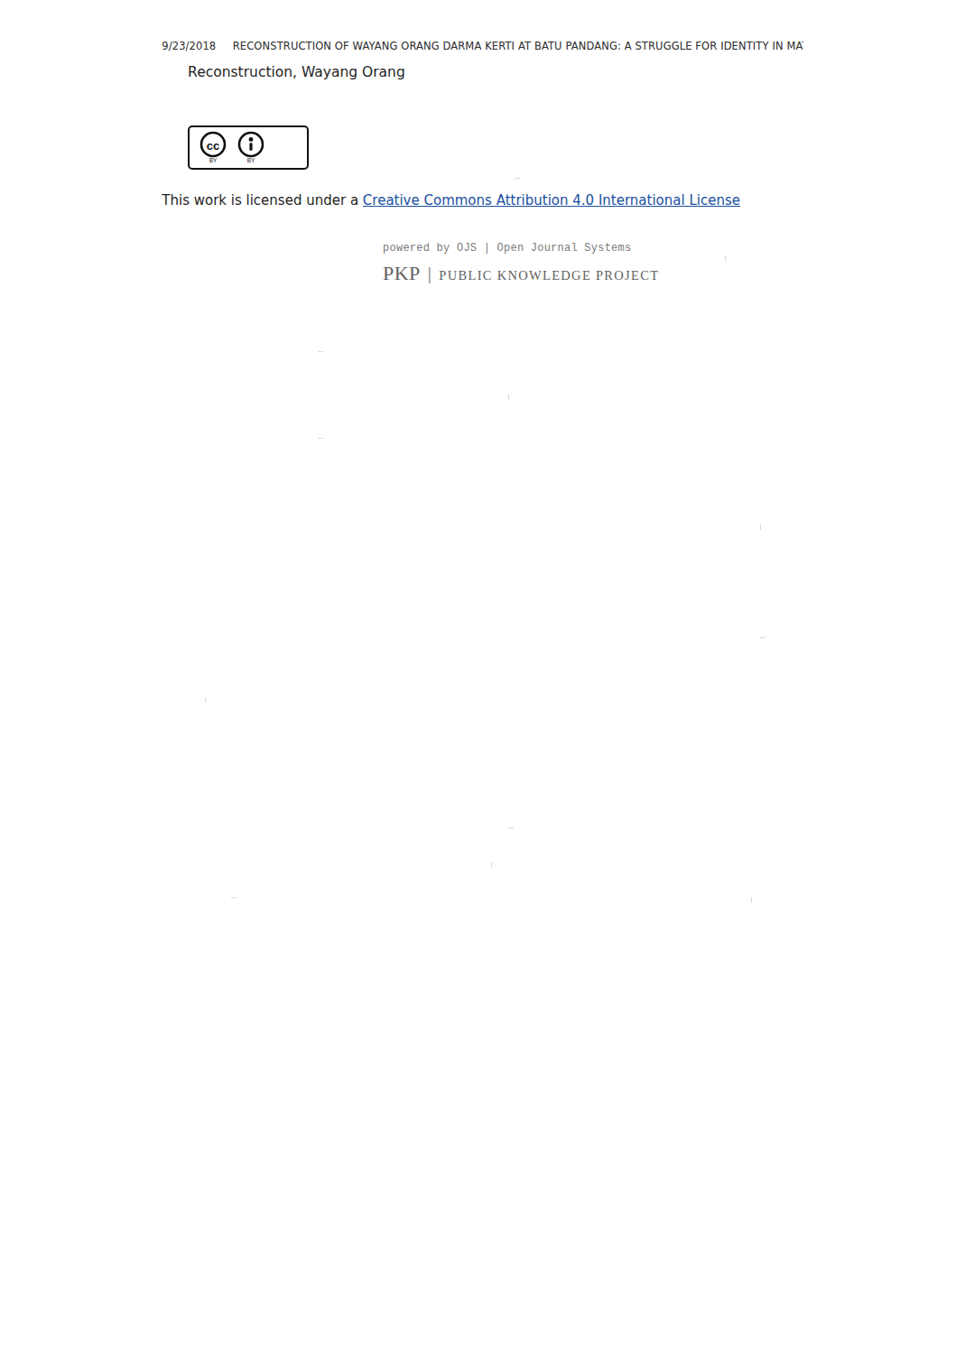9/23/2018 RECONSTRUCTION OF WAYANG ORANG DARMA KERTI AT BATU PANDANG: A STRUGGLE FOR IDENTITY IN MATARAM, LOMB…
Reconstruction, Wayang Orang
cc BY BY
This work is licensed under a Creative Commons Attribution 4.0 International License
powered by OJS | Open Journal Systems
PKP | PUBLIC KNOWLEDGE PROJECT